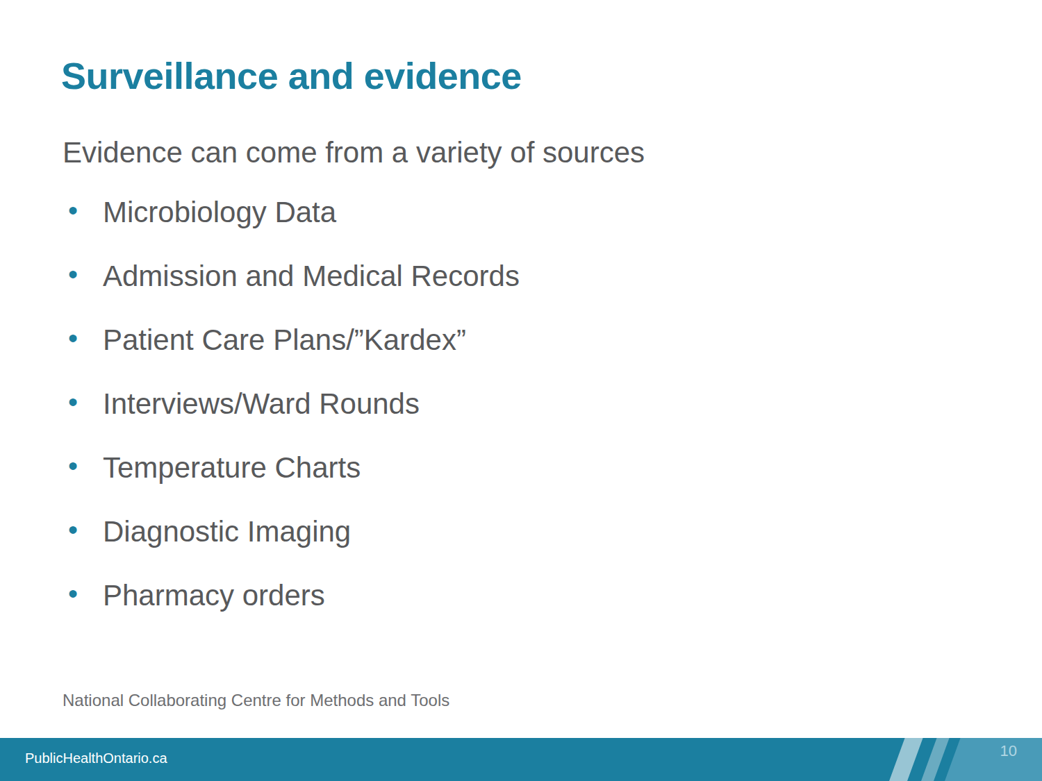Surveillance and evidence
Evidence can come from a variety of sources
Microbiology Data
Admission and Medical Records
Patient Care Plans/”Kardex”
Interviews/Ward Rounds
Temperature Charts
Diagnostic Imaging
Pharmacy orders
National Collaborating Centre for Methods and Tools
PublicHealthOntario.ca 10